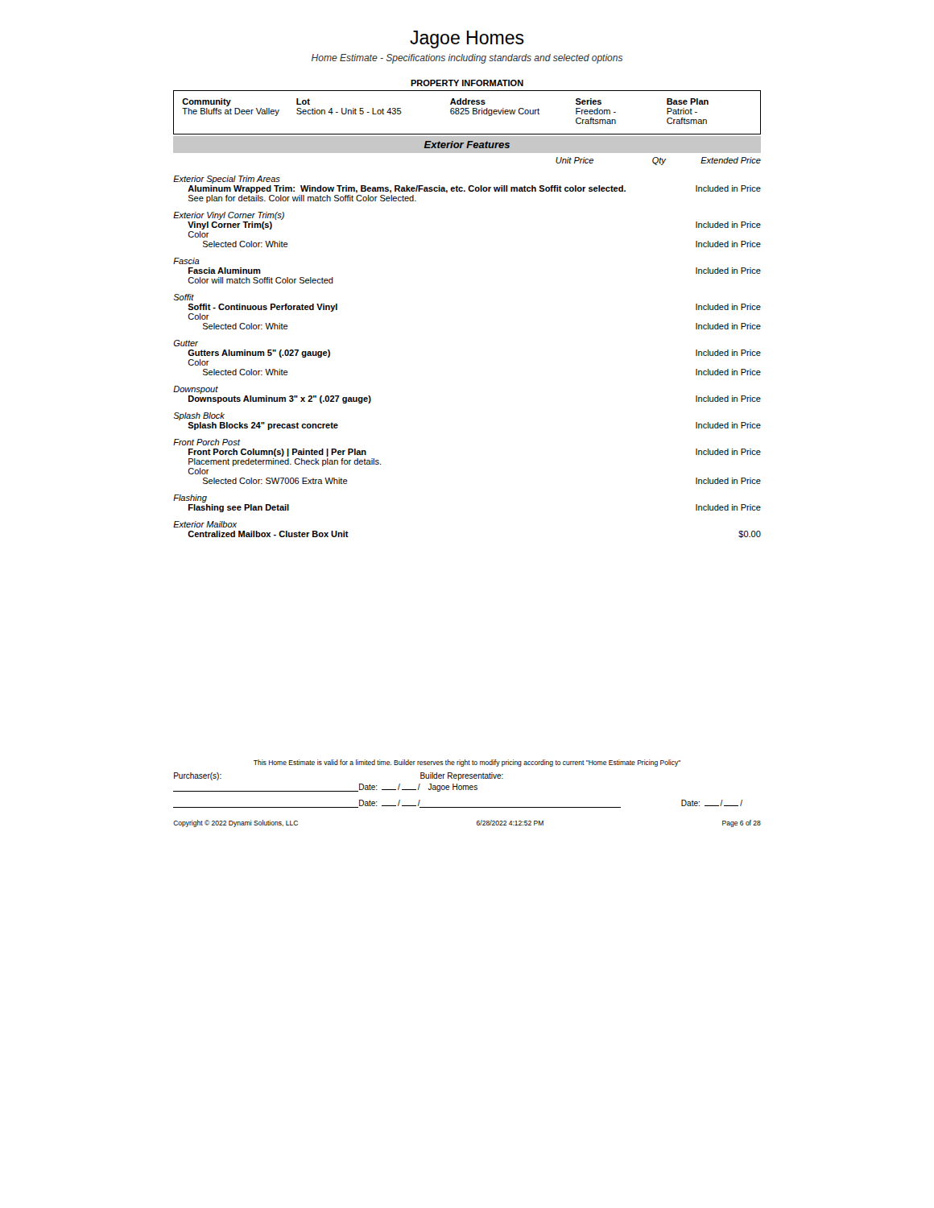Jagoe Homes
Home Estimate - Specifications including standards and selected options
PROPERTY INFORMATION
| Community | Lot | Address | Series | Base Plan |
| The Bluffs at Deer Valley | Section 4 - Unit 5 - Lot 435 | 6825 Bridgeview Court | Freedom - Craftsman | Patriot - Craftsman |
Exterior Features
Unit Price
Qty
Extended Price
Exterior Special Trim Areas
Aluminum Wrapped Trim: Window Trim, Beams, Rake/Fascia, etc. Color will match Soffit color selected.
Included in Price
See plan for details. Color will match Soffit Color Selected.
Exterior Vinyl Corner Trim(s)
Vinyl Corner Trim(s)
Included in Price
Color
Selected Color: White
Included in Price
Fascia
Fascia Aluminum
Included in Price
Color will match Soffit Color Selected
Soffit
Soffit - Continuous Perforated Vinyl
Included in Price
Color
Selected Color: White
Included in Price
Gutter
Gutters Aluminum 5" (.027 gauge)
Included in Price
Color
Selected Color: White
Included in Price
Downspout
Downspouts Aluminum 3" x 2" (.027 gauge)
Included in Price
Splash Block
Splash Blocks 24" precast concrete
Included in Price
Front Porch Post
Front Porch Column(s) | Painted | Per Plan
Included in Price
Placement predetermined. Check plan for details.
Color
Selected Color: SW7006 Extra White
Included in Price
Flashing
Flashing see Plan Detail
Included in Price
Exterior Mailbox
Centralized Mailbox - Cluster Box Unit
$0.00
This Home Estimate is valid for a limited time. Builder reserves the right to modify pricing according to current "Home Estimate Pricing Policy"
| Purchaser(s): | | Builder Representative: |
| | Date: / / | Jagoe Homes | |
| | Date: / / | | Date: / / |
Copyright © 2022 Dynami Solutions, LLC
6/28/2022 4:12:52 PM
Page 6 of 28